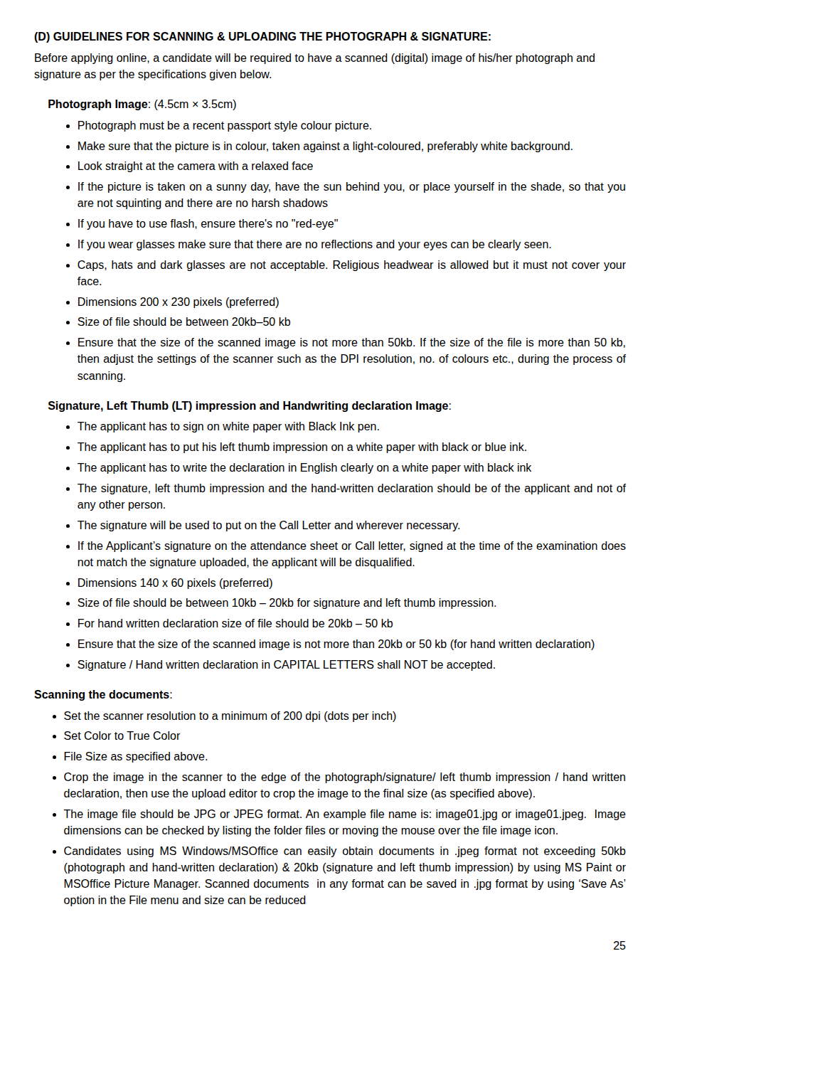(D) GUIDELINES FOR SCANNING & UPLOADING THE PHOTOGRAPH & SIGNATURE:
Before applying online, a candidate will be required to have a scanned (digital) image of his/her photograph and signature as per the specifications given below.
Photograph Image: (4.5cm × 3.5cm)
Photograph must be a recent passport style colour picture.
Make sure that the picture is in colour, taken against a light-coloured, preferably white background.
Look straight at the camera with a relaxed face
If the picture is taken on a sunny day, have the sun behind you, or place yourself in the shade, so that you are not squinting and there are no harsh shadows
If you have to use flash, ensure there's no "red-eye"
If you wear glasses make sure that there are no reflections and your eyes can be clearly seen.
Caps, hats and dark glasses are not acceptable. Religious headwear is allowed but it must not cover your face.
Dimensions 200 x 230 pixels (preferred)
Size of file should be between 20kb–50 kb
Ensure that the size of the scanned image is not more than 50kb. If the size of the file is more than 50 kb, then adjust the settings of the scanner such as the DPI resolution, no. of colours etc., during the process of scanning.
Signature, Left Thumb (LT) impression and Handwriting declaration Image:
The applicant has to sign on white paper with Black Ink pen.
The applicant has to put his left thumb impression on a white paper with black or blue ink.
The applicant has to write the declaration in English clearly on a white paper with black ink
The signature, left thumb impression and the hand-written declaration should be of the applicant and not of any other person.
The signature will be used to put on the Call Letter and wherever necessary.
If the Applicant’s signature on the attendance sheet or Call letter, signed at the time of the examination does not match the signature uploaded, the applicant will be disqualified.
Dimensions 140 x 60 pixels (preferred)
Size of file should be between 10kb – 20kb for signature and left thumb impression.
For hand written declaration size of file should be 20kb – 50 kb
Ensure that the size of the scanned image is not more than 20kb or 50 kb (for hand written declaration)
Signature / Hand written declaration in CAPITAL LETTERS shall NOT be accepted.
Scanning the documents:
Set the scanner resolution to a minimum of 200 dpi (dots per inch)
Set Color to True Color
File Size as specified above.
Crop the image in the scanner to the edge of the photograph/signature/ left thumb impression / hand written declaration, then use the upload editor to crop the image to the final size (as specified above).
The image file should be JPG or JPEG format. An example file name is: image01.jpg or image01.jpeg. Image dimensions can be checked by listing the folder files or moving the mouse over the file image icon.
Candidates using MS Windows/MSOffice can easily obtain documents in .jpeg format not exceeding 50kb (photograph and hand-written declaration) & 20kb (signature and left thumb impression) by using MS Paint or MSOffice Picture Manager. Scanned documents in any format can be saved in .jpg format by using ‘Save As’ option in the File menu and size can be reduced
25